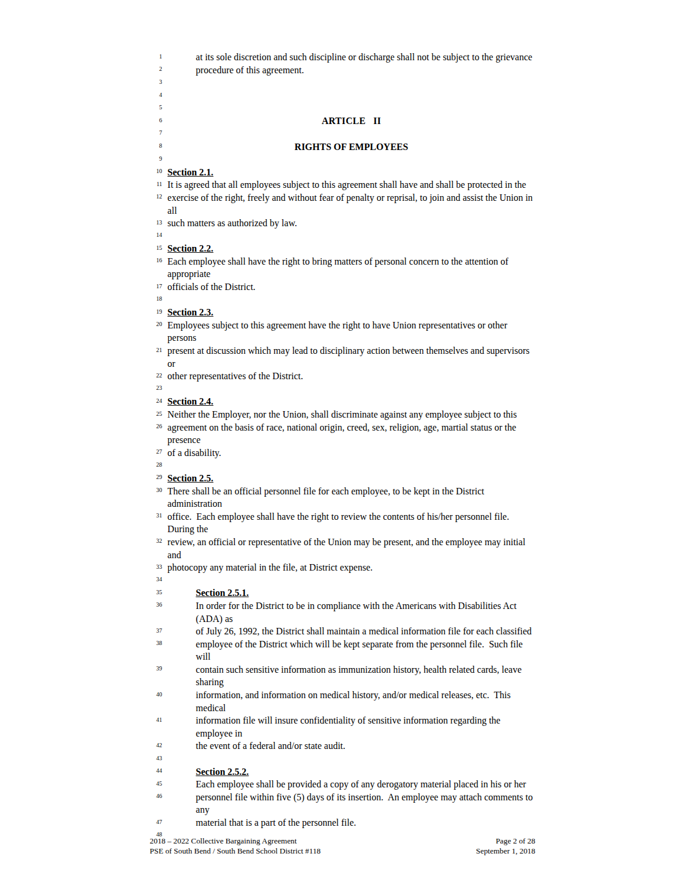1 at its sole discretion and such discipline or discharge shall not be subject to the grievance
2 procedure of this agreement.
3
4
5
6
ARTICLE II
7
8
RIGHTS OF EMPLOYEES
9
10 Section 2.1.
11 It is agreed that all employees subject to this agreement shall have and shall be protected in the
12 exercise of the right, freely and without fear of penalty or reprisal, to join and assist the Union in all
13 such matters as authorized by law.
14
15 Section 2.2.
16 Each employee shall have the right to bring matters of personal concern to the attention of appropriate
17 officials of the District.
18
19 Section 2.3.
20 Employees subject to this agreement have the right to have Union representatives or other persons
21 present at discussion which may lead to disciplinary action between themselves and supervisors or
22 other representatives of the District.
23
24 Section 2.4.
25 Neither the Employer, nor the Union, shall discriminate against any employee subject to this
26 agreement on the basis of race, national origin, creed, sex, religion, age, martial status or the presence
27 of a disability.
28
29 Section 2.5.
30 There shall be an official personnel file for each employee, to be kept in the District administration
31 office. Each employee shall have the right to review the contents of his/her personnel file. During the
32 review, an official or representative of the Union may be present, and the employee may initial and
33 photocopy any material in the file, at District expense.
34
35 Section 2.5.1.
36 In order for the District to be in compliance with the Americans with Disabilities Act (ADA) as
37 of July 26, 1992, the District shall maintain a medical information file for each classified
38 employee of the District which will be kept separate from the personnel file. Such file will
39 contain such sensitive information as immunization history, health related cards, leave sharing
40 information, and information on medical history, and/or medical releases, etc. This medical
41 information file will insure confidentiality of sensitive information regarding the employee in
42 the event of a federal and/or state audit.
43
44 Section 2.5.2.
45 Each employee shall be provided a copy of any derogatory material placed in his or her
46 personnel file within five (5) days of its insertion. An employee may attach comments to any
47 material that is a part of the personnel file.
48
2018 – 2022 Collective Bargaining Agreement
Page 2 of 28
PSE of South Bend / South Bend School District #118
September 1, 2018